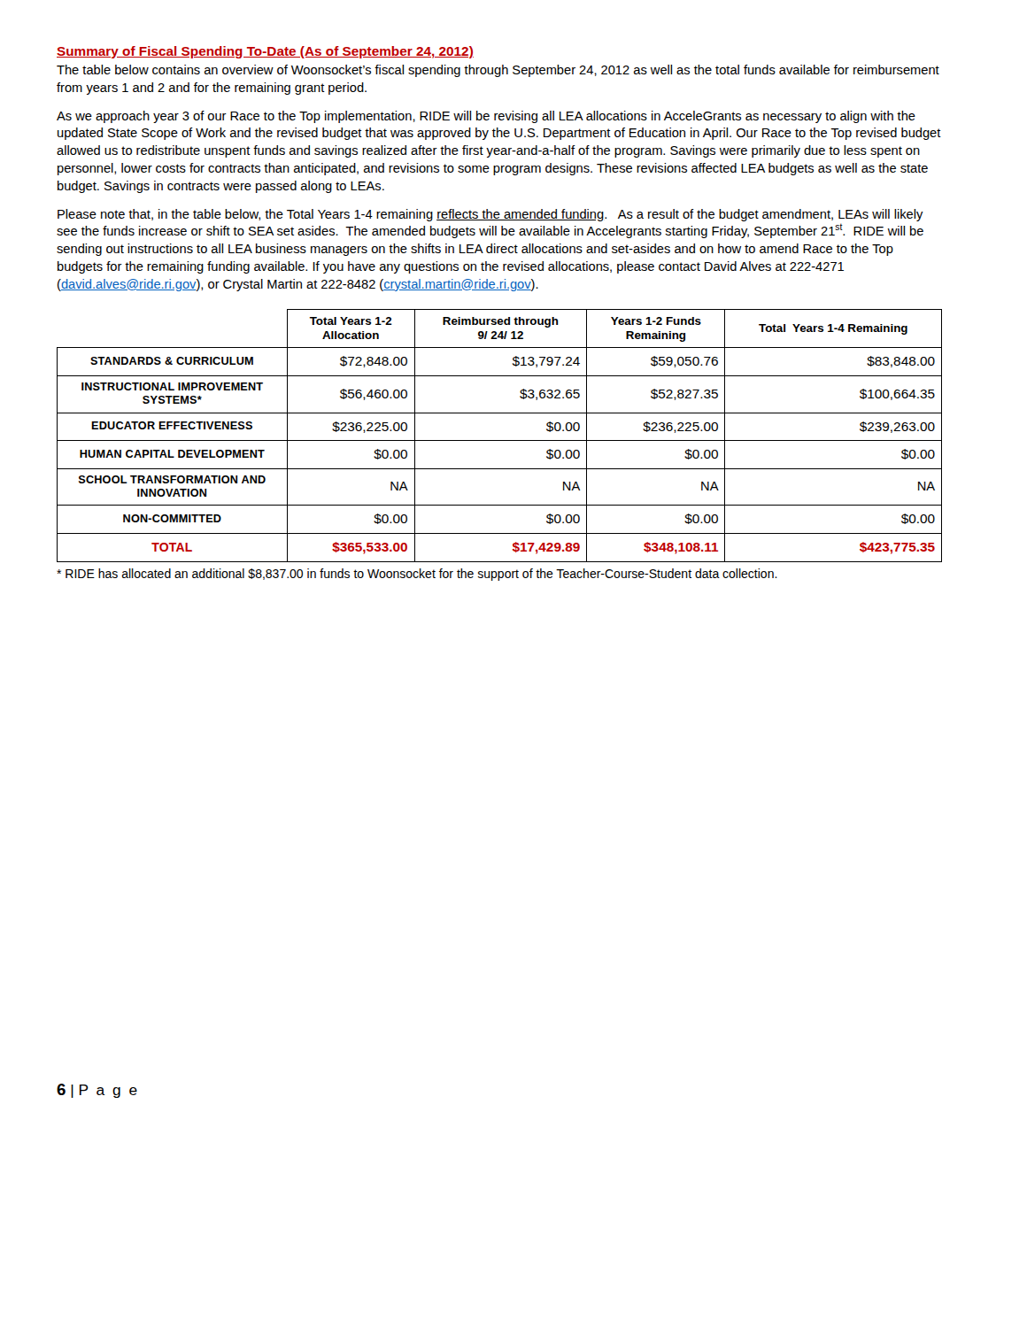Summary of Fiscal Spending To-Date (As of September 24, 2012)
The table below contains an overview of Woonsocket’s fiscal spending through September 24, 2012 as well as the total funds available for reimbursement from years 1 and 2 and for the remaining grant period.
As we approach year 3 of our Race to the Top implementation, RIDE will be revising all LEA allocations in AcceleGrants as necessary to align with the updated State Scope of Work and the revised budget that was approved by the U.S. Department of Education in April. Our Race to the Top revised budget allowed us to redistribute unspent funds and savings realized after the first year-and-a-half of the program. Savings were primarily due to less spent on personnel, lower costs for contracts than anticipated, and revisions to some program designs. These revisions affected LEA budgets as well as the state budget. Savings in contracts were passed along to LEAs.
Please note that, in the table below, the Total Years 1-4 remaining reflects the amended funding. As a result of the budget amendment, LEAs will likely see the funds increase or shift to SEA set asides. The amended budgets will be available in Accelegrants starting Friday, September 21st. RIDE will be sending out instructions to all LEA business managers on the shifts in LEA direct allocations and set-asides and on how to amend Race to the Top budgets for the remaining funding available. If you have any questions on the revised allocations, please contact David Alves at 222-4271 (david.alves@ride.ri.gov), or Crystal Martin at 222-8482 (crystal.martin@ride.ri.gov).
| | Total Years 1-2 Allocation | Reimbursed through 9/ 24/ 12 | Years 1-2 Funds Remaining | Total Years 1-4 Remaining |
| --- | --- | --- | --- | --- |
| STANDARDS & CURRICULUM | $72,848.00 | $13,797.24 | $59,050.76 | $83,848.00 |
| INSTRUCTIONAL IMPROVEMENT SYSTEMS* | $56,460.00 | $3,632.65 | $52,827.35 | $100,664.35 |
| EDUCATOR EFFECTIVENESS | $236,225.00 | $0.00 | $236,225.00 | $239,263.00 |
| HUMAN CAPITAL DEVELOPMENT | $0.00 | $0.00 | $0.00 | $0.00 |
| SCHOOL TRANSFORMATION AND INNOVATION | NA | NA | NA | NA |
| NON-COMMITTED | $0.00 | $0.00 | $0.00 | $0.00 |
| TOTAL | $365,533.00 | $17,429.89 | $348,108.11 | $423,775.35 |
* RIDE has allocated an additional $8,837.00 in funds to Woonsocket for the support of the Teacher-Course-Student data collection.
6 | P a g e